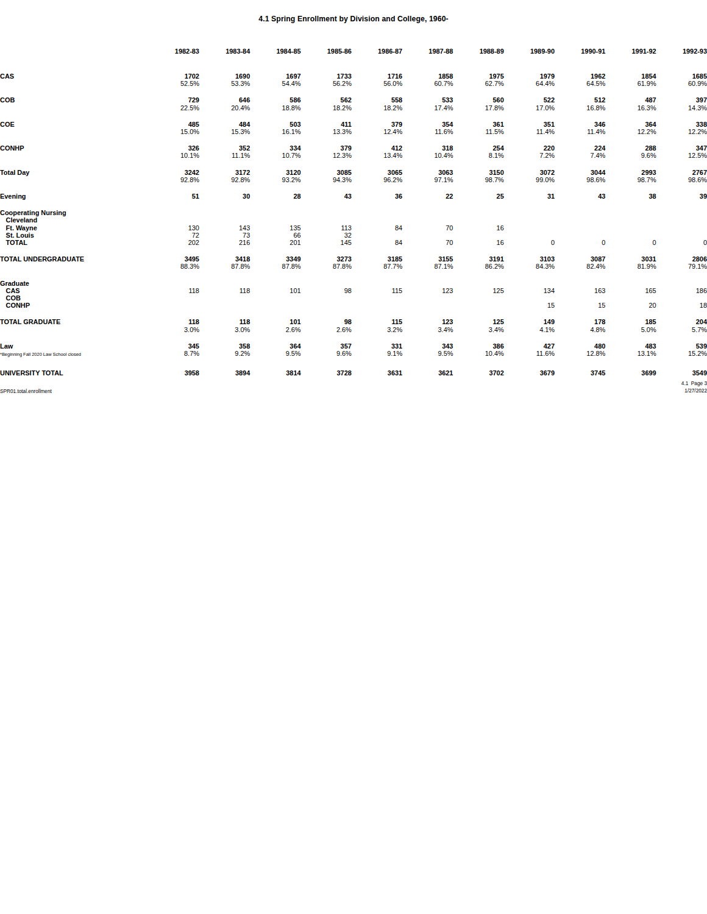4.1 Spring Enrollment by Division and College, 1960-
| | 1982-83 | 1983-84 | 1984-85 | 1985-86 | 1986-87 | 1987-88 | 1988-89 | 1989-90 | 1990-91 | 1991-92 | 1992-93 |
| --- | --- | --- | --- | --- | --- | --- | --- | --- | --- | --- | --- |
| CAS | 1702 | 1690 | 1697 | 1733 | 1716 | 1858 | 1975 | 1979 | 1962 | 1854 | 1685 |
| | 52.5% | 53.3% | 54.4% | 56.2% | 56.0% | 60.7% | 62.7% | 64.4% | 64.5% | 61.9% | 60.9% |
| COB | 729 | 646 | 586 | 562 | 558 | 533 | 560 | 522 | 512 | 487 | 397 |
| | 22.5% | 20.4% | 18.8% | 18.2% | 18.2% | 17.4% | 17.8% | 17.0% | 16.8% | 16.3% | 14.3% |
| COE | 485 | 484 | 503 | 411 | 379 | 354 | 361 | 351 | 346 | 364 | 338 |
| | 15.0% | 15.3% | 16.1% | 13.3% | 12.4% | 11.6% | 11.5% | 11.4% | 11.4% | 12.2% | 12.2% |
| CONHP | 326 | 352 | 334 | 379 | 412 | 318 | 254 | 220 | 224 | 288 | 347 |
| | 10.1% | 11.1% | 10.7% | 12.3% | 13.4% | 10.4% | 8.1% | 7.2% | 7.4% | 9.6% | 12.5% |
| Total Day | 3242 | 3172 | 3120 | 3085 | 3065 | 3063 | 3150 | 3072 | 3044 | 2993 | 2767 |
| | 92.8% | 92.8% | 93.2% | 94.3% | 96.2% | 97.1% | 98.7% | 99.0% | 98.6% | 98.7% | 98.6% |
| Evening | 51 | 30 | 28 | 43 | 36 | 22 | 25 | 31 | 43 | 38 | 39 |
| Cooperating Nursing | |
| Cleveland | |
| Ft. Wayne | 130 | 143 | 135 | 113 | 84 | 70 | 16 | | | | |
| St. Louis | 72 | 73 | 66 | 32 | | | | | | | |
| TOTAL | 202 | 216 | 201 | 145 | 84 | 70 | 16 | 0 | 0 | 0 | 0 |
| TOTAL UNDERGRADUATE | 3495 | 3418 | 3349 | 3273 | 3185 | 3155 | 3191 | 3103 | 3087 | 3031 | 2806 |
| | 88.3% | 87.8% | 87.8% | 87.8% | 87.7% | 87.1% | 86.2% | 84.3% | 82.4% | 81.9% | 79.1% |
| Graduate | |
| CAS | 118 | 118 | 101 | 98 | 115 | 123 | 125 | 134 | 163 | 165 | 186 |
| COB | |
| CONHP | | | | | | | | 15 | 15 | 20 | 18 |
| TOTAL GRADUATE | 118 | 118 | 101 | 98 | 115 | 123 | 125 | 149 | 178 | 185 | 204 |
| | 3.0% | 3.0% | 2.6% | 2.6% | 3.2% | 3.4% | 3.4% | 4.1% | 4.8% | 5.0% | 5.7% |
| Law | 345 | 358 | 364 | 357 | 331 | 343 | 386 | 427 | 480 | 483 | 539 |
| *Beginning Fall 2020 Law School closed | 8.7% | 9.2% | 9.5% | 9.6% | 9.1% | 9.5% | 10.4% | 11.6% | 12.8% | 13.1% | 15.2% |
| UNIVERSITY TOTAL | 3958 | 3894 | 3814 | 3728 | 3631 | 3621 | 3702 | 3679 | 3745 | 3699 | 3549 |
SPR01.total.enrollment
4.1 Page 3
1/27/2022